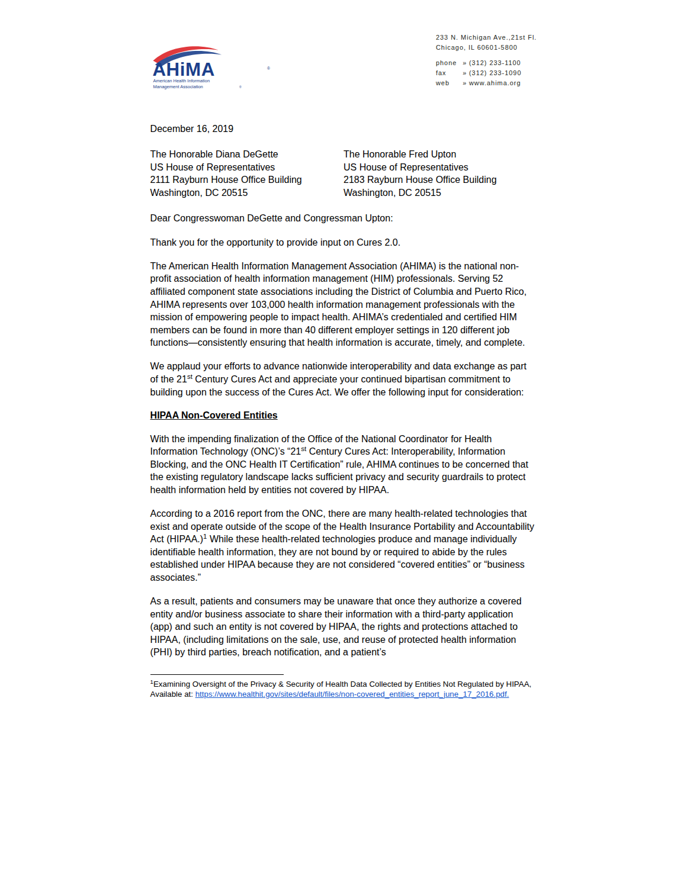AHIMA American Health Information Management Association AHiMA ® American Health Information Management Association ®
233 N. Michigan Ave.,21st Fl.
Chicago, IL 60601-5800
| phone | » | (312) 233-1100 |
| fax | » | (312) 233-1090 |
| web | » | www.ahima.org |
December 16, 2019
| The Honorable Diana DeGette US House of Representatives 2111 Rayburn House Office Building Washington, DC 20515 | The Honorable Fred Upton US House of Representatives 2183 Rayburn House Office Building Washington, DC 20515 |
Dear Congresswoman DeGette and Congressman Upton:
Thank you for the opportunity to provide input on Cures 2.0.
The American Health Information Management Association (AHIMA) is the national non-profit association of health information management (HIM) professionals. Serving 52 affiliated component state associations including the District of Columbia and Puerto Rico, AHIMA represents over 103,000 health information management professionals with the mission of empowering people to impact health. AHIMA’s credentialed and certified HIM members can be found in more than 40 different employer settings in 120 different job functions—consistently ensuring that health information is accurate, timely, and complete.
We applaud your efforts to advance nationwide interoperability and data exchange as part of the 21st Century Cures Act and appreciate your continued bipartisan commitment to building upon the success of the Cures Act. We offer the following input for consideration:
HIPAA Non-Covered Entities
With the impending finalization of the Office of the National Coordinator for Health Information Technology (ONC)’s “21st Century Cures Act: Interoperability, Information Blocking, and the ONC Health IT Certification” rule, AHIMA continues to be concerned that the existing regulatory landscape lacks sufficient privacy and security guardrails to protect health information held by entities not covered by HIPAA.
According to a 2016 report from the ONC, there are many health-related technologies that exist and operate outside of the scope of the Health Insurance Portability and Accountability Act (HIPAA.)1 While these health-related technologies produce and manage individually identifiable health information, they are not bound by or required to abide by the rules established under HIPAA because they are not considered “covered entities” or “business associates.”
As a result, patients and consumers may be unaware that once they authorize a covered entity and/or business associate to share their information with a third-party application (app) and such an entity is not covered by HIPAA, the rights and protections attached to HIPAA, (including limitations on the sale, use, and reuse of protected health information (PHI) by third parties, breach notification, and a patient’s
1Examining Oversight of the Privacy & Security of Health Data Collected by Entities Not Regulated by HIPAA, Available at: https://www.healthit.gov/sites/default/files/non-covered_entities_report_june_17_2016.pdf.